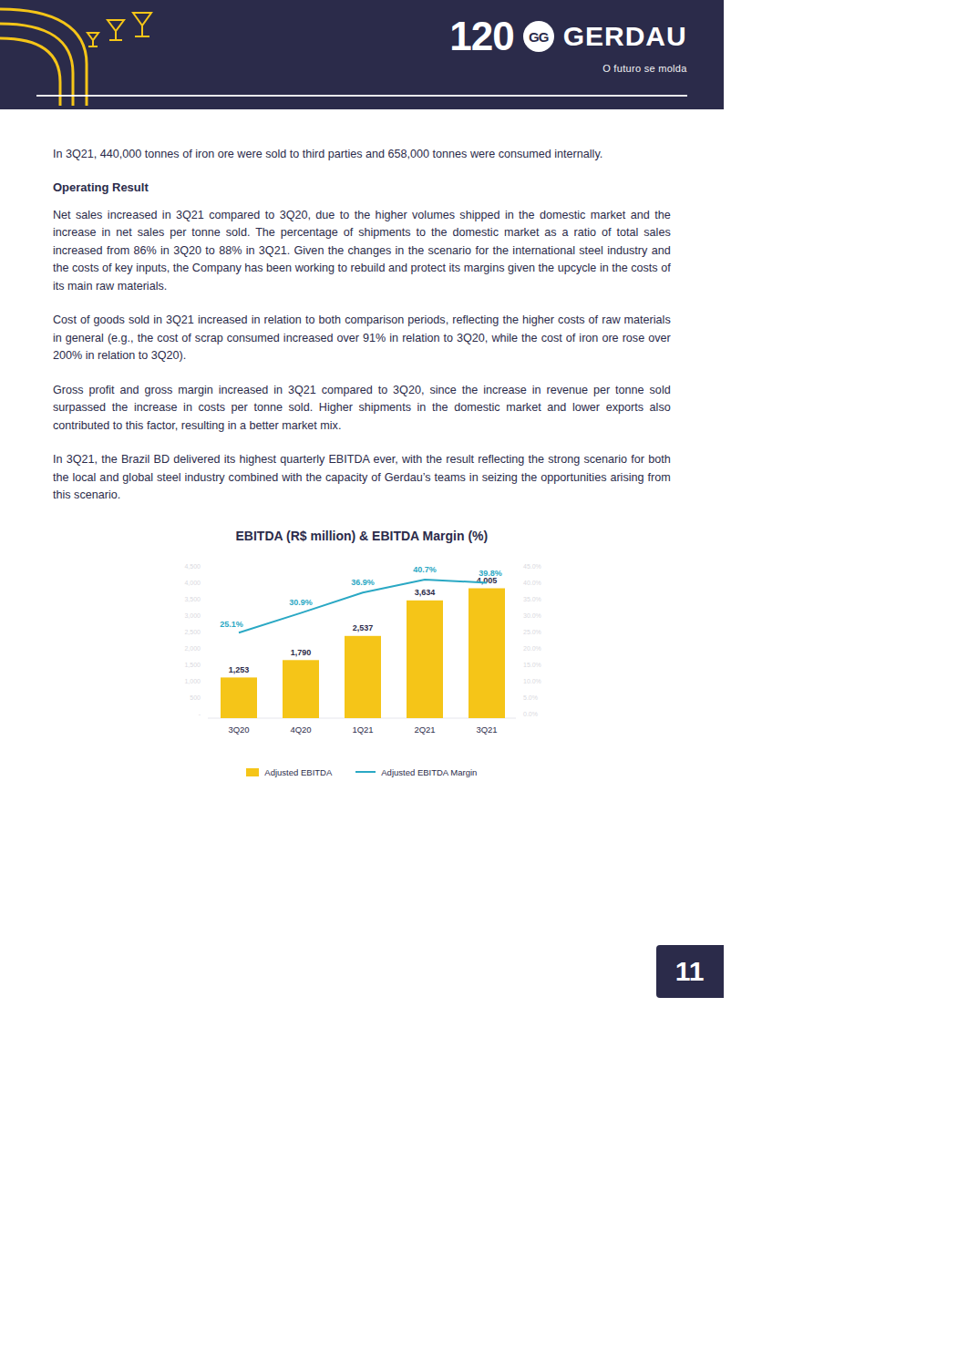120 GG GERDAU
O futuro se molda
In 3Q21, 440,000 tonnes of iron ore were sold to third parties and 658,000 tonnes were consumed internally.
Operating Result
Net sales increased in 3Q21 compared to 3Q20, due to the higher volumes shipped in the domestic market and the increase in net sales per tonne sold. The percentage of shipments to the domestic market as a ratio of total sales increased from 86% in 3Q20 to 88% in 3Q21. Given the changes in the scenario for the international steel industry and the costs of key inputs, the Company has been working to rebuild and protect its margins given the upcycle in the costs of its main raw materials.
Cost of goods sold in 3Q21 increased in relation to both comparison periods, reflecting the higher costs of raw materials in general (e.g., the cost of scrap consumed increased over 91% in relation to 3Q20, while the cost of iron ore rose over 200% in relation to 3Q20).
Gross profit and gross margin increased in 3Q21 compared to 3Q20, since the increase in revenue per tonne sold surpassed the increase in costs per tonne sold. Higher shipments in the domestic market and lower exports also contributed to this factor, resulting in a better market mix.
In 3Q21, the Brazil BD delivered its highest quarterly EBITDA ever, with the result reflecting the strong scenario for both the local and global steel industry combined with the capacity of Gerdau’s teams in seizing the opportunities arising from this scenario.
EBITDA (R$ million) & EBITDA Margin (%)
4,500 4,000 3,500 3,000 2,500 2,000 1,500 1,000 500 - 45.0% 40.0% 35.0% 30.0% 25.0% 20.0% 15.0% 10.0% 5.0% 0.0% 1,253 1,790 2,537 3,634 4,005 25.1% 30.9% 36.9% 40.7% 39.8% 3Q20 4Q20 1Q21 2Q21 3Q21
Adjusted EBITDA
Adjusted EBITDA Margin
11